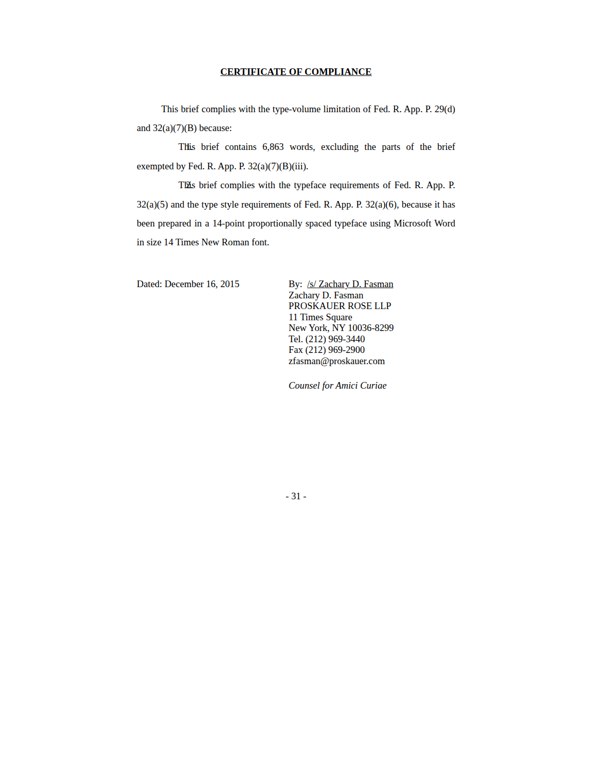CERTIFICATE OF COMPLIANCE
This brief complies with the type-volume limitation of Fed. R. App. P. 29(d) and 32(a)(7)(B) because:
1. This brief contains 6,863 words, excluding the parts of the brief exempted by Fed. R. App. P. 32(a)(7)(B)(iii).
2. This brief complies with the typeface requirements of Fed. R. App. P. 32(a)(5) and the type style requirements of Fed. R. App. P. 32(a)(6), because it has been prepared in a 14-point proportionally spaced typeface using Microsoft Word in size 14 Times New Roman font.
Dated: December 16, 2015
By: /s/ Zachary D. Fasman
Zachary D. Fasman
PROSKAUER ROSE LLP
11 Times Square
New York, NY 10036-8299
Tel. (212) 969-3440
Fax (212) 969-2900
zfasman@proskauer.com
Counsel for Amici Curiae
- 31 -